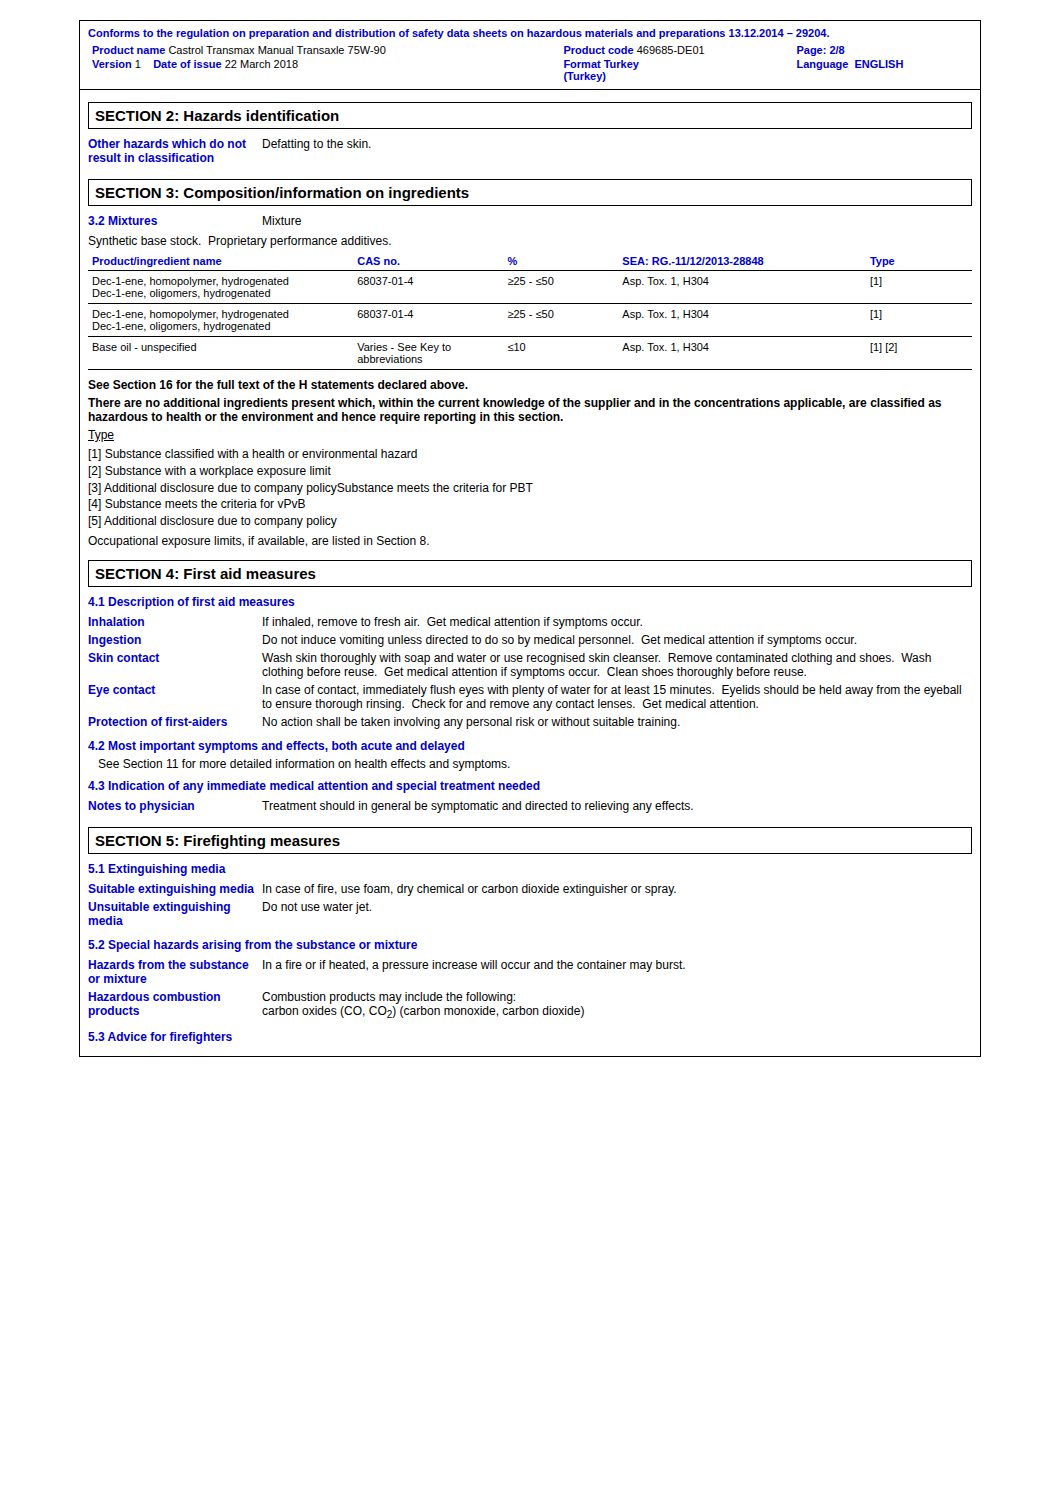Conforms to the regulation on preparation and distribution of safety data sheets on hazardous materials and preparations 13.12.2014 – 29204.
| Product name Castrol Transmax Manual Transaxle 75W-90 | Product code 469685-DE01 | Page: 2/8 |
| Version 1 Date of issue 22 March 2018 | Format Turkey (Turkey) | Language ENGLISH |
SECTION 2: Hazards identification
| Other hazards which do not result in classification | Defatting to the skin. |
SECTION 3: Composition/information on ingredients
| 3.2 Mixtures | Mixture |
Synthetic base stock. Proprietary performance additives.
| Product/ingredient name | CAS no. | % | SEA: RG.-11/12/2013-28848 | Type |
| --- | --- | --- | --- | --- |
| Dec-1-ene, homopolymer, hydrogenated Dec-1-ene, oligomers, hydrogenated | 68037-01-4 | ≥25 - ≤50 | Asp. Tox. 1, H304 | [1] |
| Dec-1-ene, homopolymer, hydrogenated Dec-1-ene, oligomers, hydrogenated | 68037-01-4 | ≥25 - ≤50 | Asp. Tox. 1, H304 | [1] |
| Base oil - unspecified | Varies - See Key to abbreviations | ≤10 | Asp. Tox. 1, H304 | [1] [2] |
See Section 16 for the full text of the H statements declared above.
There are no additional ingredients present which, within the current knowledge of the supplier and in the concentrations applicable, are classified as hazardous to health or the environment and hence require reporting in this section.
Type
[1] Substance classified with a health or environmental hazard
[2] Substance with a workplace exposure limit
[3] Additional disclosure due to company policySubstance meets the criteria for PBT
[4] Substance meets the criteria for vPvB
[5] Additional disclosure due to company policy
Occupational exposure limits, if available, are listed in Section 8.
SECTION 4: First aid measures
4.1 Description of first aid measures
| Inhalation | If inhaled, remove to fresh air. Get medical attention if symptoms occur. |
| Ingestion | Do not induce vomiting unless directed to do so by medical personnel. Get medical attention if symptoms occur. |
| Skin contact | Wash skin thoroughly with soap and water or use recognised skin cleanser. Remove contaminated clothing and shoes. Wash clothing before reuse. Get medical attention if symptoms occur. Clean shoes thoroughly before reuse. |
| Eye contact | In case of contact, immediately flush eyes with plenty of water for at least 15 minutes. Eyelids should be held away from the eyeball to ensure thorough rinsing. Check for and remove any contact lenses. Get medical attention. |
| Protection of first-aiders | No action shall be taken involving any personal risk or without suitable training. |
4.2 Most important symptoms and effects, both acute and delayed
See Section 11 for more detailed information on health effects and symptoms.
4.3 Indication of any immediate medical attention and special treatment needed
| Notes to physician | Treatment should in general be symptomatic and directed to relieving any effects. |
SECTION 5: Firefighting measures
5.1 Extinguishing media
| Suitable extinguishing media | In case of fire, use foam, dry chemical or carbon dioxide extinguisher or spray. |
| Unsuitable extinguishing media | Do not use water jet. |
5.2 Special hazards arising from the substance or mixture
| Hazards from the substance or mixture | In a fire or if heated, a pressure increase will occur and the container may burst. |
| Hazardous combustion products | Combustion products may include the following: carbon oxides (CO, CO 2 ) (carbon monoxide, carbon dioxide) |
5.3 Advice for firefighters